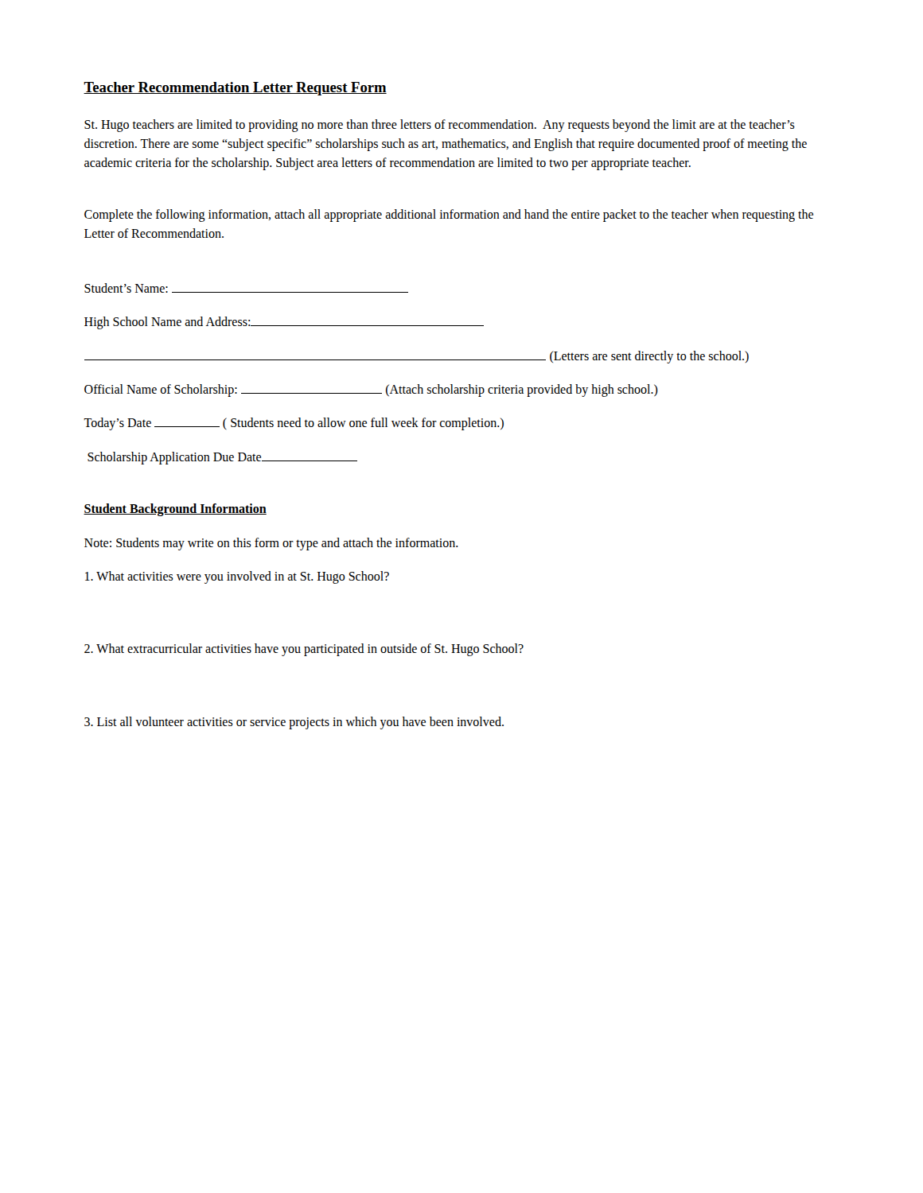Teacher Recommendation Letter Request Form
St. Hugo teachers are limited to providing no more than three letters of recommendation. Any requests beyond the limit are at the teacher’s discretion. There are some “subject specific” scholarships such as art, mathematics, and English that require documented proof of meeting the academic criteria for the scholarship. Subject area letters of recommendation are limited to two per appropriate teacher.
Complete the following information, attach all appropriate additional information and hand the entire packet to the teacher when requesting the Letter of Recommendation.
Student’s Name:
High School Name and Address:
(Letters are sent directly to the school.)
Official Name of Scholarship: (Attach scholarship criteria provided by high school.)
Today’s Date ( Students need to allow one full week for completion.)
Scholarship Application Due Date
Student Background Information
Note: Students may write on this form or type and attach the information.
1. What activities were you involved in at St. Hugo School?
2. What extracurricular activities have you participated in outside of St. Hugo School?
3. List all volunteer activities or service projects in which you have been involved.